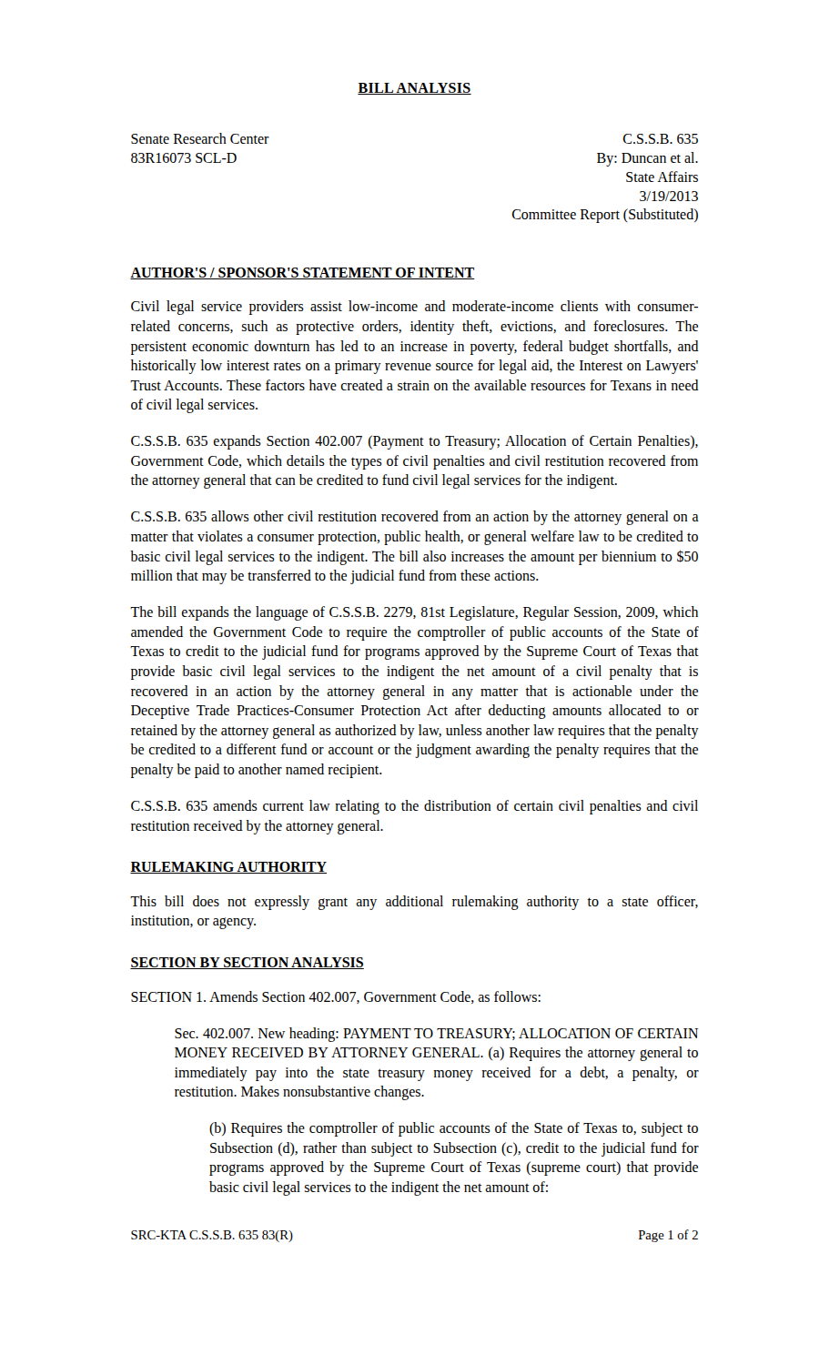BILL ANALYSIS
| Senate Research Center | C.S.S.B. 635 |
| 83R16073 SCL-D | By: Duncan et al. |
| | State Affairs |
| | 3/19/2013 |
| | Committee Report (Substituted) |
AUTHOR'S / SPONSOR'S STATEMENT OF INTENT
Civil legal service providers assist low-income and moderate-income clients with consumer-related concerns, such as protective orders, identity theft, evictions, and foreclosures. The persistent economic downturn has led to an increase in poverty, federal budget shortfalls, and historically low interest rates on a primary revenue source for legal aid, the Interest on Lawyers' Trust Accounts. These factors have created a strain on the available resources for Texans in need of civil legal services.
C.S.S.B. 635 expands Section 402.007 (Payment to Treasury; Allocation of Certain Penalties), Government Code, which details the types of civil penalties and civil restitution recovered from the attorney general that can be credited to fund civil legal services for the indigent.
C.S.S.B. 635 allows other civil restitution recovered from an action by the attorney general on a matter that violates a consumer protection, public health, or general welfare law to be credited to basic civil legal services to the indigent. The bill also increases the amount per biennium to $50 million that may be transferred to the judicial fund from these actions.
The bill expands the language of C.S.S.B. 2279, 81st Legislature, Regular Session, 2009, which amended the Government Code to require the comptroller of public accounts of the State of Texas to credit to the judicial fund for programs approved by the Supreme Court of Texas that provide basic civil legal services to the indigent the net amount of a civil penalty that is recovered in an action by the attorney general in any matter that is actionable under the Deceptive Trade Practices-Consumer Protection Act after deducting amounts allocated to or retained by the attorney general as authorized by law, unless another law requires that the penalty be credited to a different fund or account or the judgment awarding the penalty requires that the penalty be paid to another named recipient.
C.S.S.B. 635 amends current law relating to the distribution of certain civil penalties and civil restitution received by the attorney general.
RULEMAKING AUTHORITY
This bill does not expressly grant any additional rulemaking authority to a state officer, institution, or agency.
SECTION BY SECTION ANALYSIS
SECTION 1. Amends Section 402.007, Government Code, as follows:
Sec. 402.007. New heading: PAYMENT TO TREASURY; ALLOCATION OF CERTAIN MONEY RECEIVED BY ATTORNEY GENERAL. (a) Requires the attorney general to immediately pay into the state treasury money received for a debt, a penalty, or restitution. Makes nonsubstantive changes.
(b) Requires the comptroller of public accounts of the State of Texas to, subject to Subsection (d), rather than subject to Subsection (c), credit to the judicial fund for programs approved by the Supreme Court of Texas (supreme court) that provide basic civil legal services to the indigent the net amount of:
SRC-KTA C.S.S.B. 635 83(R) Page 1 of 2